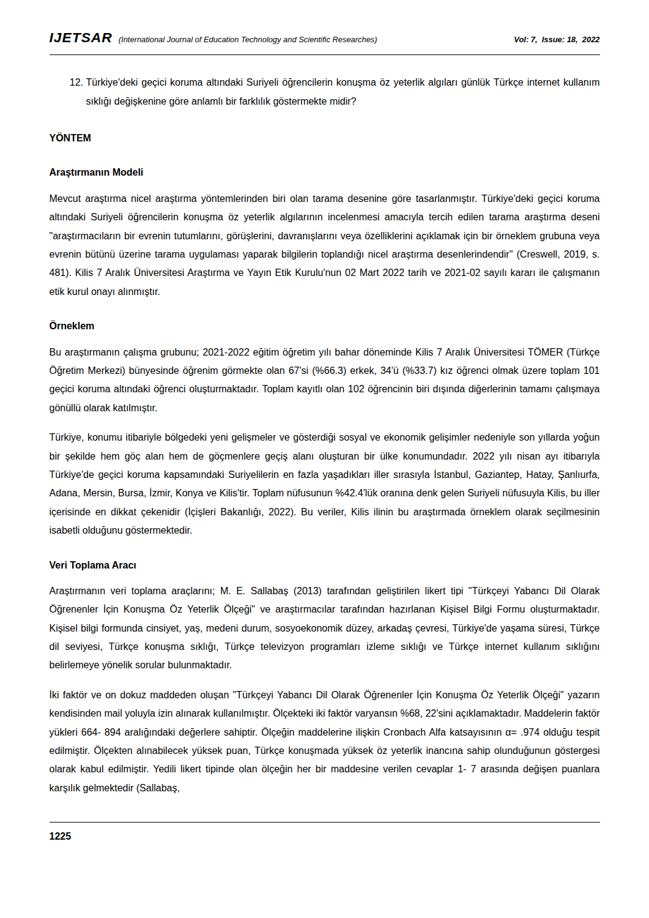IJETSAR (International Journal of Education Technology and Scientific Researches) Vol: 7, Issue: 18, 2022
Türkiye'deki geçici koruma altındaki Suriyeli öğrencilerin konuşma öz yeterlik algıları günlük Türkçe internet kullanım sıklığı değişkenine göre anlamlı bir farklılık göstermekte midir?
YÖNTEM
Araştırmanın Modeli
Mevcut araştırma nicel araştırma yöntemlerinden biri olan tarama desenine göre tasarlanmıştır. Türkiye'deki geçici koruma altındaki Suriyeli öğrencilerin konuşma öz yeterlik algılarının incelenmesi amacıyla tercih edilen tarama araştırma deseni "araştırmacıların bir evrenin tutumlarını, görüşlerini, davranışlarını veya özelliklerini açıklamak için bir örneklem grubuna veya evrenin bütünü üzerine tarama uygulaması yaparak bilgilerin toplandığı nicel araştırma desenlerindendir" (Creswell, 2019, s. 481). Kilis 7 Aralık Üniversitesi Araştırma ve Yayın Etik Kurulu'nun 02 Mart 2022 tarih ve 2021-02 sayılı kararı ile çalışmanın etik kurul onayı alınmıştır.
Örneklem
Bu araştırmanın çalışma grubunu; 2021-2022 eğitim öğretim yılı bahar döneminde Kilis 7 Aralık Üniversitesi TÖMER (Türkçe Öğretim Merkezi) bünyesinde öğrenim görmekte olan 67'si (%66.3) erkek, 34'ü (%33.7) kız öğrenci olmak üzere toplam 101 geçici koruma altındaki öğrenci oluşturmaktadır. Toplam kayıtlı olan 102 öğrencinin biri dışında diğerlerinin tamamı çalışmaya gönüllü olarak katılmıştır.
Türkiye, konumu itibariyle bölgedeki yeni gelişmeler ve gösterdiği sosyal ve ekonomik gelişimler nedeniyle son yıllarda yoğun bir şekilde hem göç alan hem de göçmenlere geçiş alanı oluşturan bir ülke konumundadır. 2022 yılı nisan ayı itibarıyla Türkiye'de geçici koruma kapsamındaki Suriyelilerin en fazla yaşadıkları iller sırasıyla İstanbul, Gaziantep, Hatay, Şanlıurfa, Adana, Mersin, Bursa, İzmir, Konya ve Kilis'tir. Toplam nüfusunun %42.4'lük oranına denk gelen Suriyeli nüfusuyla Kilis, bu iller içerisinde en dikkat çekenidir (İçişleri Bakanlığı, 2022). Bu veriler, Kilis ilinin bu araştırmada örneklem olarak seçilmesinin isabetli olduğunu göstermektedir.
Veri Toplama Aracı
Araştırmanın veri toplama araçlarını; M. E. Sallabaş (2013) tarafından geliştirilen likert tipi "Türkçeyi Yabancı Dil Olarak Öğrenenler İçin Konuşma Öz Yeterlik Ölçeği" ve araştırmacılar tarafından hazırlanan Kişisel Bilgi Formu oluşturmaktadır. Kişisel bilgi formunda cinsiyet, yaş, medeni durum, sosyoekonomik düzey, arkadaş çevresi, Türkiye'de yaşama süresi, Türkçe dil seviyesi, Türkçe konuşma sıklığı, Türkçe televizyon programları izleme sıklığı ve Türkçe internet kullanım sıklığını belirlemeye yönelik sorular bulunmaktadır.
İki faktör ve on dokuz maddeden oluşan "Türkçeyi Yabancı Dil Olarak Öğrenenler İçin Konuşma Öz Yeterlik Ölçeği" yazarın kendisinden mail yoluyla izin alınarak kullanılmıştır. Ölçekteki iki faktör varyansın %68, 22'sini açıklamaktadır. Maddelerin faktör yükleri 664- 894 aralığındaki değerlere sahiptir. Ölçeğin maddelerine ilişkin Cronbach Alfa katsayısının α= .974 olduğu tespit edilmiştir. Ölçekten alınabilecek yüksek puan, Türkçe konuşmada yüksek öz yeterlik inancına sahip olunduğunun göstergesi olarak kabul edilmiştir. Yedili likert tipinde olan ölçeğin her bir maddesine verilen cevaplar 1- 7 arasında değişen puanlara karşılık gelmektedir (Sallabaş,
1225